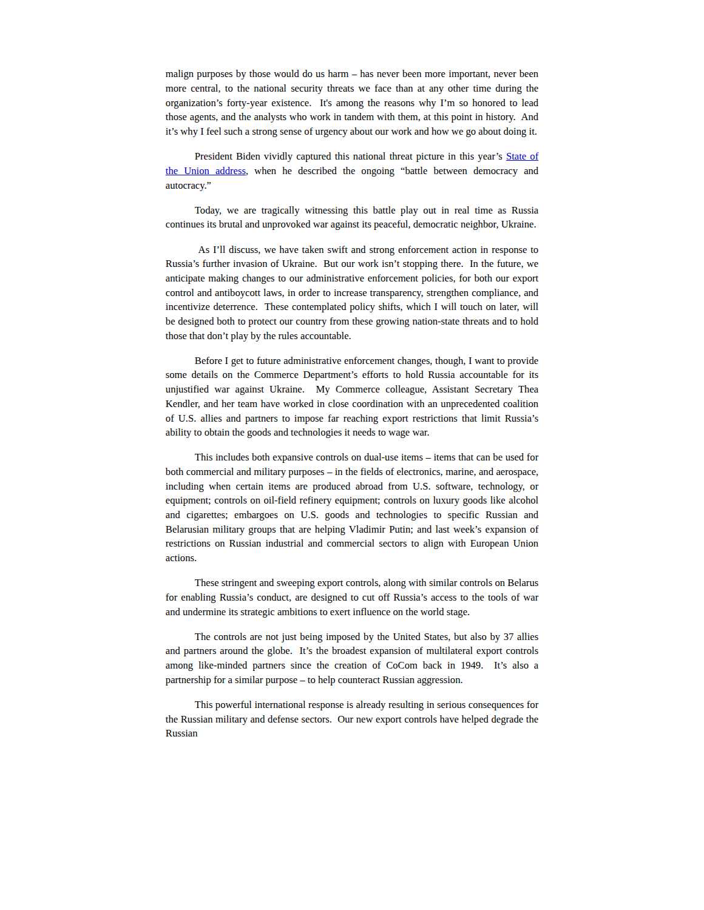malign purposes by those would do us harm – has never been more important, never been more central, to the national security threats we face than at any other time during the organization’s forty-year existence. It's among the reasons why I’m so honored to lead those agents, and the analysts who work in tandem with them, at this point in history. And it’s why I feel such a strong sense of urgency about our work and how we go about doing it.
President Biden vividly captured this national threat picture in this year’s State of the Union address, when he described the ongoing “battle between democracy and autocracy.”
Today, we are tragically witnessing this battle play out in real time as Russia continues its brutal and unprovoked war against its peaceful, democratic neighbor, Ukraine.
As I’ll discuss, we have taken swift and strong enforcement action in response to Russia’s further invasion of Ukraine. But our work isn’t stopping there. In the future, we anticipate making changes to our administrative enforcement policies, for both our export control and antiboycott laws, in order to increase transparency, strengthen compliance, and incentivize deterrence. These contemplated policy shifts, which I will touch on later, will be designed both to protect our country from these growing nation-state threats and to hold those that don’t play by the rules accountable.
Before I get to future administrative enforcement changes, though, I want to provide some details on the Commerce Department’s efforts to hold Russia accountable for its unjustified war against Ukraine. My Commerce colleague, Assistant Secretary Thea Kendler, and her team have worked in close coordination with an unprecedented coalition of U.S. allies and partners to impose far reaching export restrictions that limit Russia’s ability to obtain the goods and technologies it needs to wage war.
This includes both expansive controls on dual-use items – items that can be used for both commercial and military purposes – in the fields of electronics, marine, and aerospace, including when certain items are produced abroad from U.S. software, technology, or equipment; controls on oil-field refinery equipment; controls on luxury goods like alcohol and cigarettes; embargoes on U.S. goods and technologies to specific Russian and Belarusian military groups that are helping Vladimir Putin; and last week’s expansion of restrictions on Russian industrial and commercial sectors to align with European Union actions.
These stringent and sweeping export controls, along with similar controls on Belarus for enabling Russia’s conduct, are designed to cut off Russia’s access to the tools of war and undermine its strategic ambitions to exert influence on the world stage.
The controls are not just being imposed by the United States, but also by 37 allies and partners around the globe. It’s the broadest expansion of multilateral export controls among like-minded partners since the creation of CoCom back in 1949. It’s also a partnership for a similar purpose – to help counteract Russian aggression.
This powerful international response is already resulting in serious consequences for the Russian military and defense sectors. Our new export controls have helped degrade the Russian